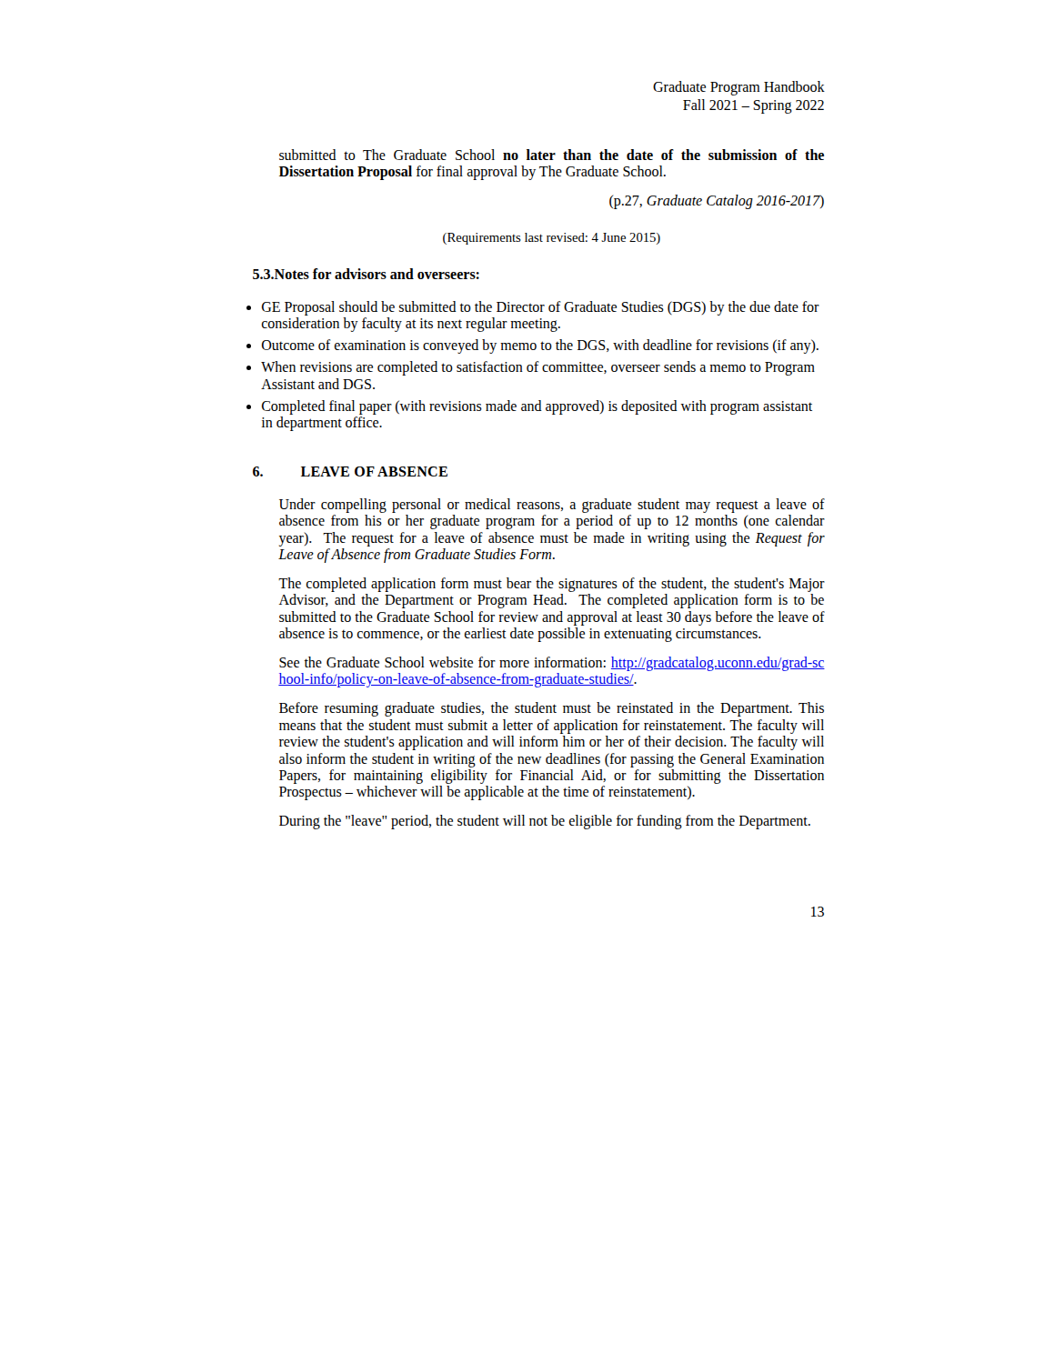Graduate Program Handbook
Fall 2021 – Spring 2022
submitted to The Graduate School no later than the date of the submission of the Dissertation Proposal for final approval by The Graduate School.
(p.27, Graduate Catalog 2016-2017)
(Requirements last revised: 4 June 2015)
5.3.Notes for advisors and overseers:
GE Proposal should be submitted to the Director of Graduate Studies (DGS) by the due date for consideration by faculty at its next regular meeting.
Outcome of examination is conveyed by memo to the DGS, with deadline for revisions (if any).
When revisions are completed to satisfaction of committee, overseer sends a memo to Program Assistant and DGS.
Completed final paper (with revisions made and approved) is deposited with program assistant in department office.
6. LEAVE OF ABSENCE
Under compelling personal or medical reasons, a graduate student may request a leave of absence from his or her graduate program for a period of up to 12 months (one calendar year). The request for a leave of absence must be made in writing using the Request for Leave of Absence from Graduate Studies Form.
The completed application form must bear the signatures of the student, the student's Major Advisor, and the Department or Program Head. The completed application form is to be submitted to the Graduate School for review and approval at least 30 days before the leave of absence is to commence, or the earliest date possible in extenuating circumstances.
See the Graduate School website for more information: http://gradcatalog.uconn.edu/grad-school-info/policy-on-leave-of-absence-from-graduate-studies/.
Before resuming graduate studies, the student must be reinstated in the Department. This means that the student must submit a letter of application for reinstatement. The faculty will review the student's application and will inform him or her of their decision. The faculty will also inform the student in writing of the new deadlines (for passing the General Examination Papers, for maintaining eligibility for Financial Aid, or for submitting the Dissertation Prospectus – whichever will be applicable at the time of reinstatement).
During the "leave" period, the student will not be eligible for funding from the Department.
13